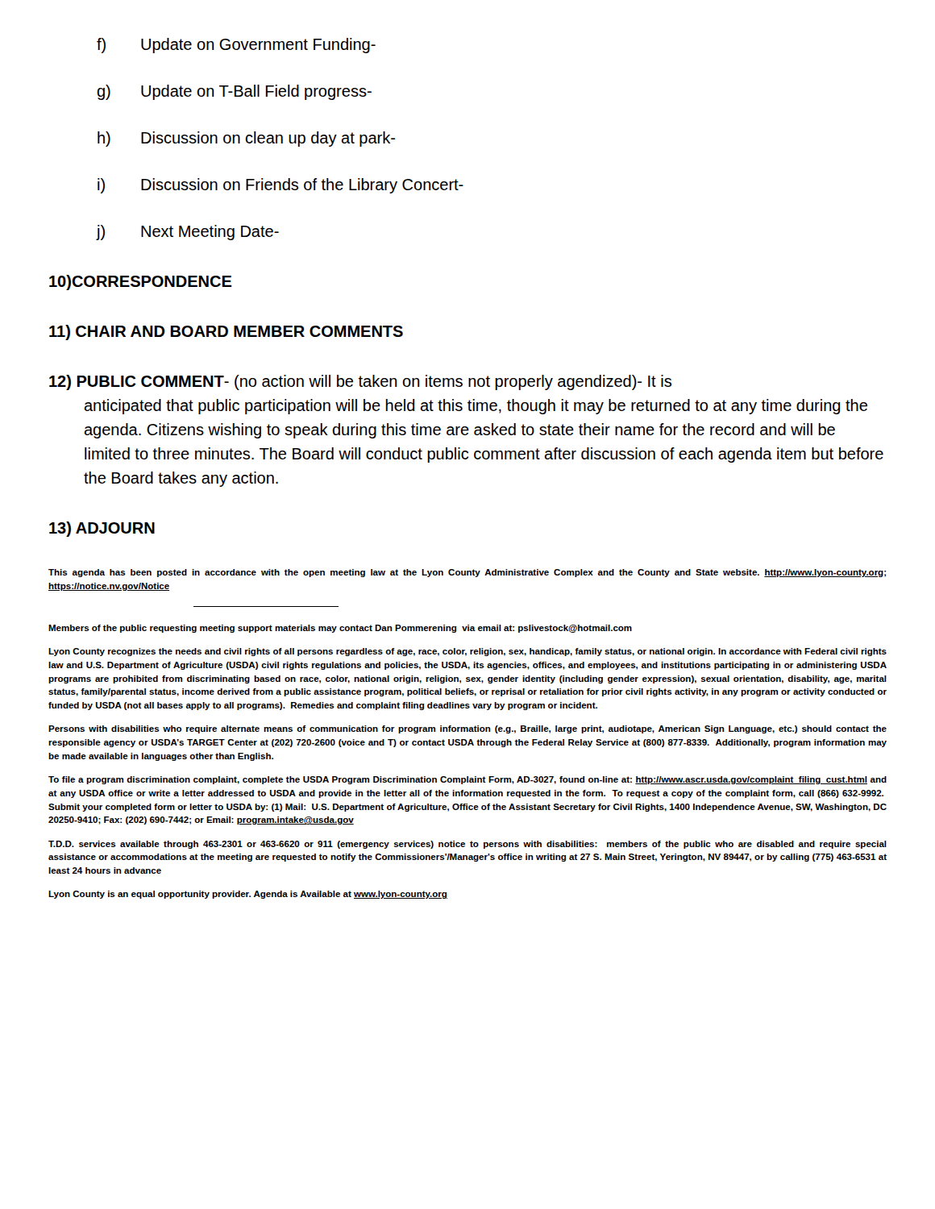f) Update on Government Funding-
g) Update on T-Ball Field progress-
h) Discussion on clean up day at park-
i) Discussion on Friends of the Library Concert-
j) Next Meeting Date-
10)CORRESPONDENCE
11) CHAIR AND BOARD MEMBER COMMENTS
12) PUBLIC COMMENT- (no action will be taken on items not properly agendized)- It is anticipated that public participation will be held at this time, though it may be returned to at any time during the agenda. Citizens wishing to speak during this time are asked to state their name for the record and will be limited to three minutes. The Board will conduct public comment after discussion of each agenda item but before the Board takes any action.
13) ADJOURN
This agenda has been posted in accordance with the open meeting law at the Lyon County Administrative Complex and the County and State website. http://www.lyon-county.org; https://notice.nv.gov/Notice
Members of the public requesting meeting support materials may contact Dan Pommerening via email at: pslivestock@hotmail.com
Lyon County recognizes the needs and civil rights of all persons regardless of age, race, color, religion, sex, handicap, family status, or national origin. In accordance with Federal civil rights law and U.S. Department of Agriculture (USDA) civil rights regulations and policies, the USDA, its agencies, offices, and employees, and institutions participating in or administering USDA programs are prohibited from discriminating based on race, color, national origin, religion, sex, gender identity (including gender expression), sexual orientation, disability, age, marital status, family/parental status, income derived from a public assistance program, political beliefs, or reprisal or retaliation for prior civil rights activity, in any program or activity conducted or funded by USDA (not all bases apply to all programs). Remedies and complaint filing deadlines vary by program or incident.
Persons with disabilities who require alternate means of communication for program information (e.g., Braille, large print, audiotape, American Sign Language, etc.) should contact the responsible agency or USDA’s TARGET Center at (202) 720-2600 (voice and T) or contact USDA through the Federal Relay Service at (800) 877-8339. Additionally, program information may be made available in languages other than English.
To file a program discrimination complaint, complete the USDA Program Discrimination Complaint Form, AD-3027, found on-line at: http://www.ascr.usda.gov/complaint_filing_cust.html and at any USDA office or write a letter addressed to USDA and provide in the letter all of the information requested in the form. To request a copy of the complaint form, call (866) 632-9992. Submit your completed form or letter to USDA by: (1) Mail: U.S. Department of Agriculture, Office of the Assistant Secretary for Civil Rights, 1400 Independence Avenue, SW, Washington, DC 20250-9410; Fax: (202) 690-7442; or Email: program.intake@usda.gov
T.D.D. services available through 463-2301 or 463-6620 or 911 (emergency services) notice to persons with disabilities: members of the public who are disabled and require special assistance or accommodations at the meeting are requested to notify the Commissioners'/Manager's office in writing at 27 S. Main Street, Yerington, NV 89447, or by calling (775) 463-6531 at least 24 hours in advance
Lyon County is an equal opportunity provider. Agenda is Available at www.lyon-county.org